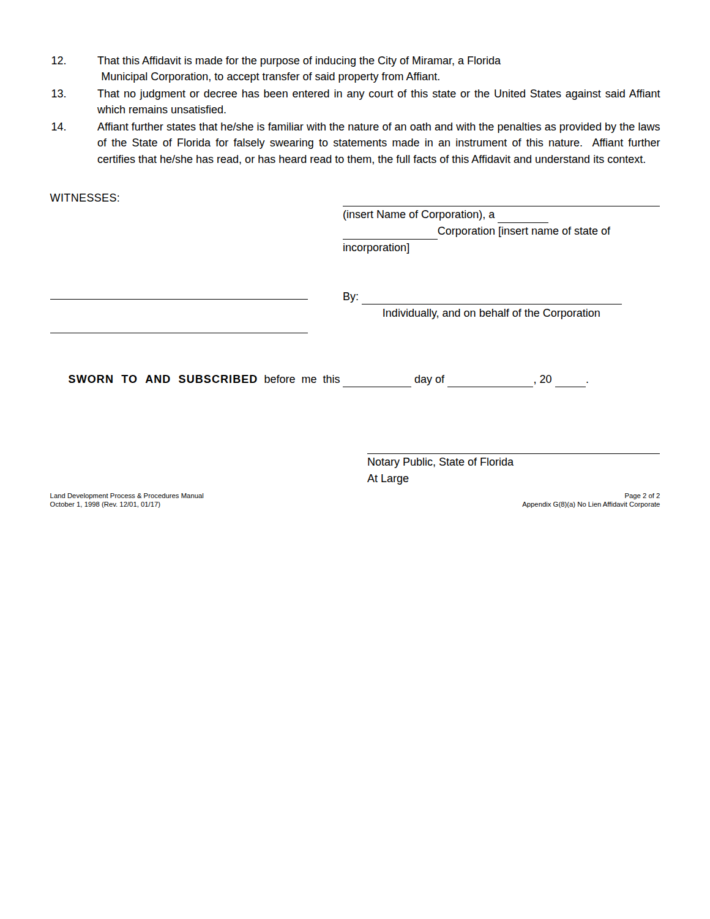12. That this Affidavit is made for the purpose of inducing the City of Miramar, a Florida Municipal Corporation, to accept transfer of said property from Affiant.
13. That no judgment or decree has been entered in any court of this state or the United States against said Affiant which remains unsatisfied.
14. Affiant further states that he/she is familiar with the nature of an oath and with the penalties as provided by the laws of the State of Florida for falsely swearing to statements made in an instrument of this nature. Affiant further certifies that he/she has read, or has heard read to them, the full facts of this Affidavit and understand its context.
| WITNESSES: | (insert Name of Corporation), a Corporation [insert name of state of incorporation] |
| | By: Individually, and on behalf of the Corporation |
SWORN TO AND SUBSCRIBED before me this day of , 20 .
Notary Public, State of Florida At Large
| Land Development Process & Procedures Manual | Page 2 of 2 |
| October 1, 1998 (Rev. 12/01, 01/17) | Appendix G(8)(a) No Lien Affidavit Corporate |